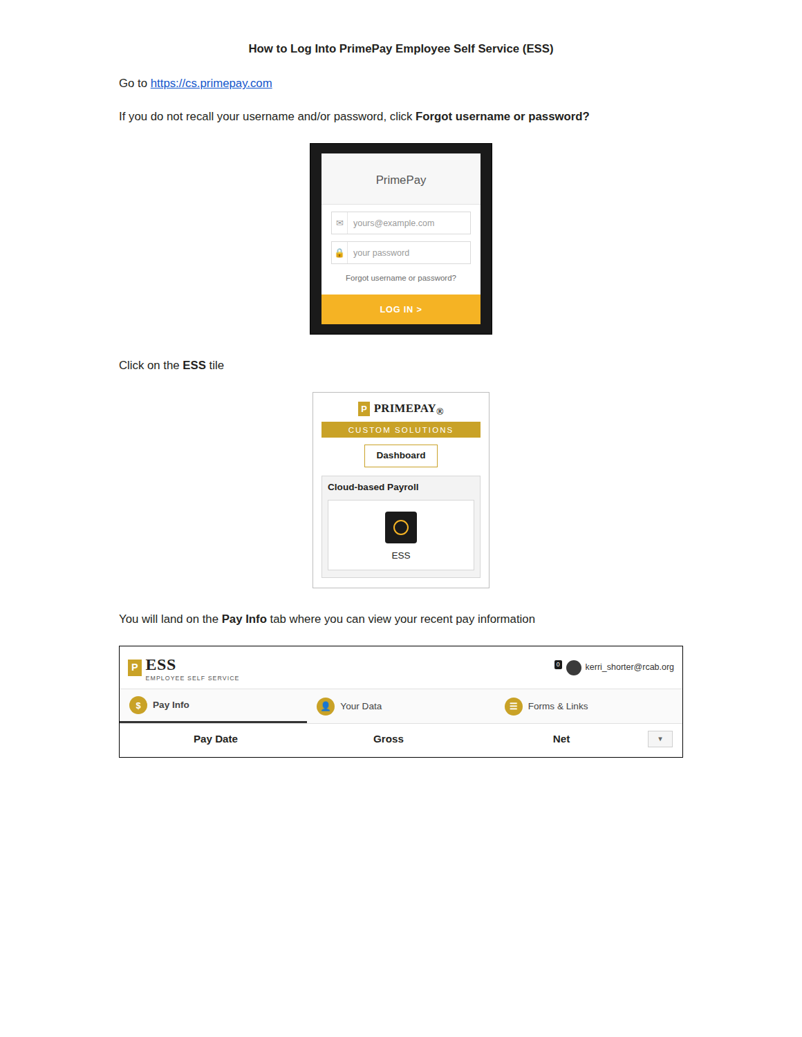How to Log Into PrimePay Employee Self Service (ESS)
Go to https://cs.primepay.com
If you do not recall your username and/or password, click Forgot username or password?
PrimePay
✉
🔒
Forgot username or password?
LOG IN >
Click on the ESS tile
P PRIMEPAY®
CUSTOM SOLUTIONS
Dashboard
Cloud-based Payroll
ESS
You will land on the Pay Info tab where you can view your recent pay information
P
ESS EMPLOYEE SELF SERVICE
0 kerri_shorter@rcab.org
$ Pay Info
👤 Your Data
☰ Forms & Links
Pay Date Gross Net ▼